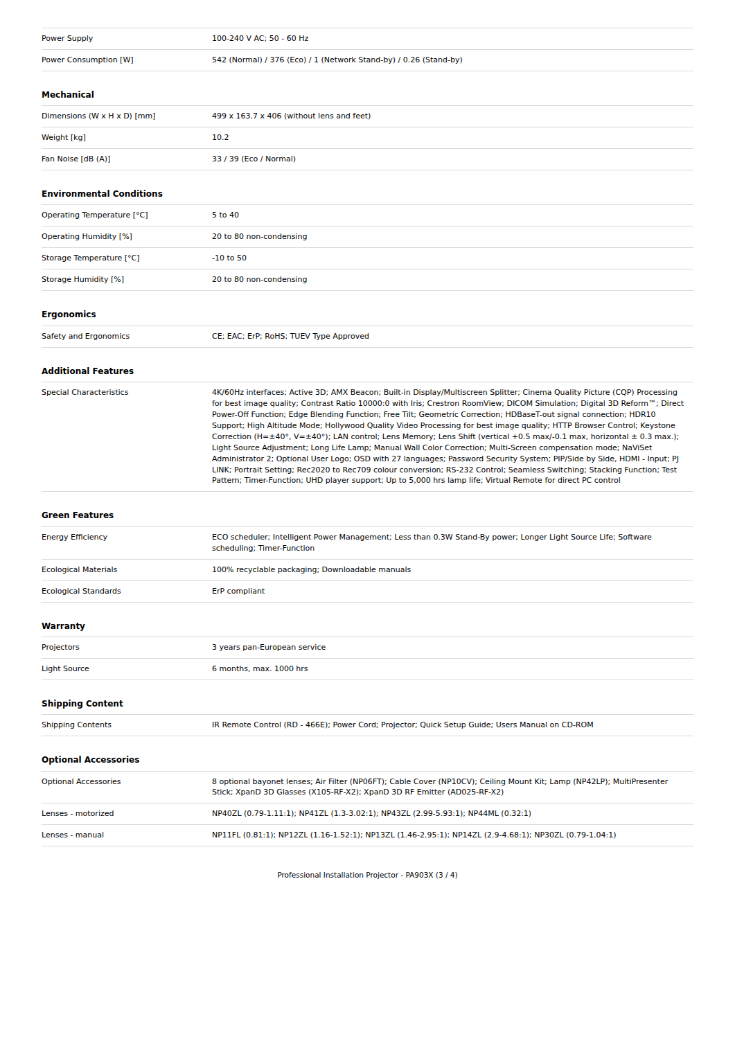| Power Supply | 100-240 V AC; 50 - 60 Hz |
| Power Consumption [W] | 542 (Normal) / 376 (Eco) / 1 (Network Stand-by) / 0.26 (Stand-by) |
Mechanical
| Dimensions (W x H x D) [mm] | 499 x 163.7 x 406 (without lens and feet) |
| Weight [kg] | 10.2 |
| Fan Noise [dB (A)] | 33 / 39 (Eco / Normal) |
Environmental Conditions
| Operating Temperature [°C] | 5 to 40 |
| Operating Humidity [%] | 20 to 80 non-condensing |
| Storage Temperature [°C] | -10 to 50 |
| Storage Humidity [%] | 20 to 80 non-condensing |
Ergonomics
| Safety and Ergonomics | CE; EAC; ErP; RoHS; TUEV Type Approved |
Additional Features
| Special Characteristics | 4K/60Hz interfaces; Active 3D; AMX Beacon; Built-in Display/Multiscreen Splitter; Cinema Quality Picture (CQP) Processing for best image quality; Contrast Ratio 10000:0 with Iris; Crestron RoomView; DICOM Simulation; Digital 3D Reform™; Direct Power-Off Function; Edge Blending Function; Free Tilt; Geometric Correction; HDBaseT-out signal connection; HDR10 Support; High Altitude Mode; Hollywood Quality Video Processing for best image quality; HTTP Browser Control; Keystone Correction (H=±40°, V=±40°); LAN control; Lens Memory; Lens Shift (vertical +0.5 max/-0.1 max, horizontal ± 0.3 max.); Light Source Adjustment; Long Life Lamp; Manual Wall Color Correction; Multi-Screen compensation mode; NaViSet Administrator 2; Optional User Logo; OSD with 27 languages; Password Security System; PIP/Side by Side, HDMI - Input; PJ LINK; Portrait Setting; Rec2020 to Rec709 colour conversion; RS-232 Control; Seamless Switching; Stacking Function; Test Pattern; Timer-Function; UHD player support; Up to 5,000 hrs lamp life; Virtual Remote for direct PC control |
Green Features
| Energy Efficiency | ECO scheduler; Intelligent Power Management; Less than 0.3W Stand-By power; Longer Light Source Life; Software scheduling; Timer-Function |
| Ecological Materials | 100% recyclable packaging; Downloadable manuals |
| Ecological Standards | ErP compliant |
Warranty
| Projectors | 3 years pan-European service |
| Light Source | 6 months, max. 1000 hrs |
Shipping Content
| Shipping Contents | IR Remote Control (RD - 466E); Power Cord; Projector; Quick Setup Guide; Users Manual on CD-ROM |
Optional Accessories
| Optional Accessories | 8 optional bayonet lenses; Air Filter (NP06FT); Cable Cover (NP10CV); Ceiling Mount Kit; Lamp (NP42LP); MultiPresenter Stick; XpanD 3D Glasses (X105-RF-X2); XpanD 3D RF Emitter (AD025-RF-X2) |
| Lenses - motorized | NP40ZL (0.79-1.11:1); NP41ZL (1.3-3.02:1); NP43ZL (2.99-5.93:1); NP44ML (0.32:1) |
| Lenses - manual | NP11FL (0.81:1); NP12ZL (1.16-1.52:1); NP13ZL (1.46-2.95:1); NP14ZL (2.9-4.68:1); NP30ZL (0.79-1.04:1) |
Professional Installation Projector - PA903X (3 / 4)